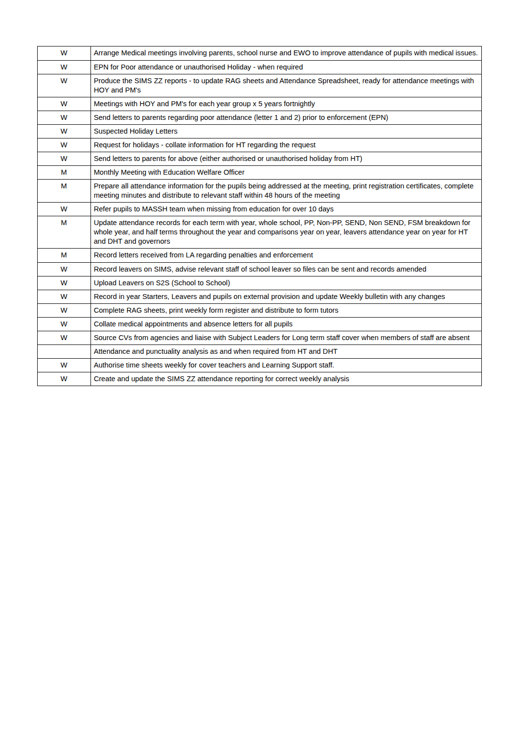| W | Arrange Medical meetings involving parents, school nurse and EWO to improve attendance of pupils with medical issues. |
| W | EPN for Poor attendance or unauthorised Holiday - when required |
| W | Produce the SIMS ZZ reports - to update RAG sheets and Attendance Spreadsheet, ready for attendance meetings with HOY and PM's |
| W | Meetings with HOY and PM's for each year group x 5 years fortnightly |
| W | Send letters to parents regarding poor attendance (letter 1 and 2) prior to enforcement (EPN) |
| W | Suspected Holiday Letters |
| W | Request for holidays - collate information for HT regarding the request |
| W | Send letters to parents for above (either authorised or unauthorised holiday from HT) |
| M | Monthly Meeting with Education Welfare Officer |
| M | Prepare all attendance information for the pupils being addressed at the meeting, print registration certificates, complete meeting minutes and distribute to relevant staff within 48 hours of the meeting |
| W | Refer pupils to MASSH team when missing from education for over 10 days |
| M | Update attendance records for each term with year, whole school, PP, Non-PP, SEND, Non SEND, FSM breakdown for whole year, and half terms throughout the year and comparisons year on year, leavers attendance year on year for HT and DHT and governors |
| M | Record letters received from LA regarding penalties and enforcement |
| W | Record leavers on SIMS, advise relevant staff of school leaver so files can be sent and records amended |
| W | Upload Leavers on S2S (School to School) |
| W | Record in year Starters, Leavers and pupils on external provision and update Weekly bulletin with any changes |
| W | Complete RAG sheets, print weekly form register and distribute to form tutors |
| W | Collate medical appointments and absence letters for all pupils |
| W | Source CVs from agencies and liaise with Subject Leaders for Long term staff cover when members of staff are absent |
| | Attendance and punctuality analysis as and when required from HT and DHT |
| W | Authorise time sheets weekly for cover teachers and Learning Support staff. |
| W | Create and update the SIMS ZZ attendance reporting for correct weekly analysis |